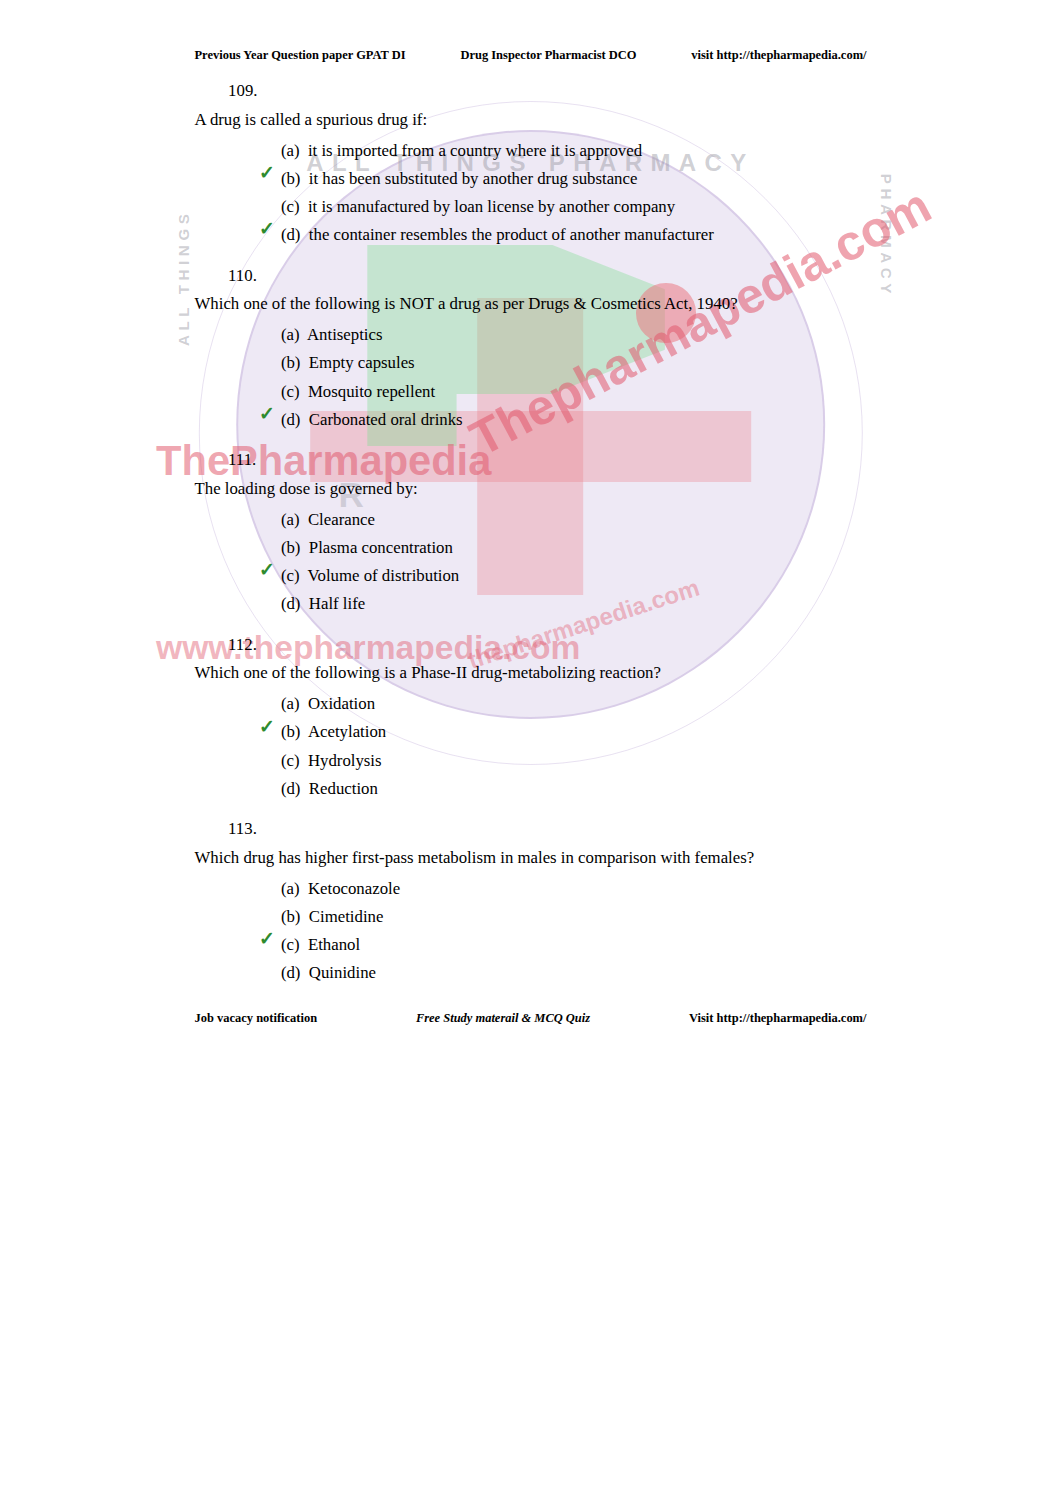ALL THINGS PHARMACY
ALL THINGS
PHARMACY
R
ThePharmapedia
www.thepharmapedia.com
Thepharmapedia.com
thepharmapedia.com
Previous Year Question paper GPAT DI Drug Inspector Pharmacist DCO visit http://thepharmapedia.com/
109.
A drug is called a spurious drug if:
(a) it is imported from a country where it is approved
✓(b) it has been substituted by another drug substance
(c) it is manufactured by loan license by another company
✓(d) the container resembles the product of another manufacturer
110.
Which one of the following is NOT a drug as per Drugs & Cosmetics Act, 1940?
(a) Antiseptics
(b) Empty capsules
(c) Mosquito repellent
✓(d) Carbonated oral drinks
111.
The loading dose is governed by:
(a) Clearance
(b) Plasma concentration
✓(c) Volume of distribution
(d) Half life
112.
Which one of the following is a Phase-II drug-metabolizing reaction?
(a) Oxidation
✓(b) Acetylation
(c) Hydrolysis
(d) Reduction
113.
Which drug has higher first-pass metabolism in males in comparison with females?
(a) Ketoconazole
(b) Cimetidine
✓(c) Ethanol
(d) Quinidine
Job vacacy notification Free Study materail & MCQ Quiz Visit http://thepharmapedia.com/